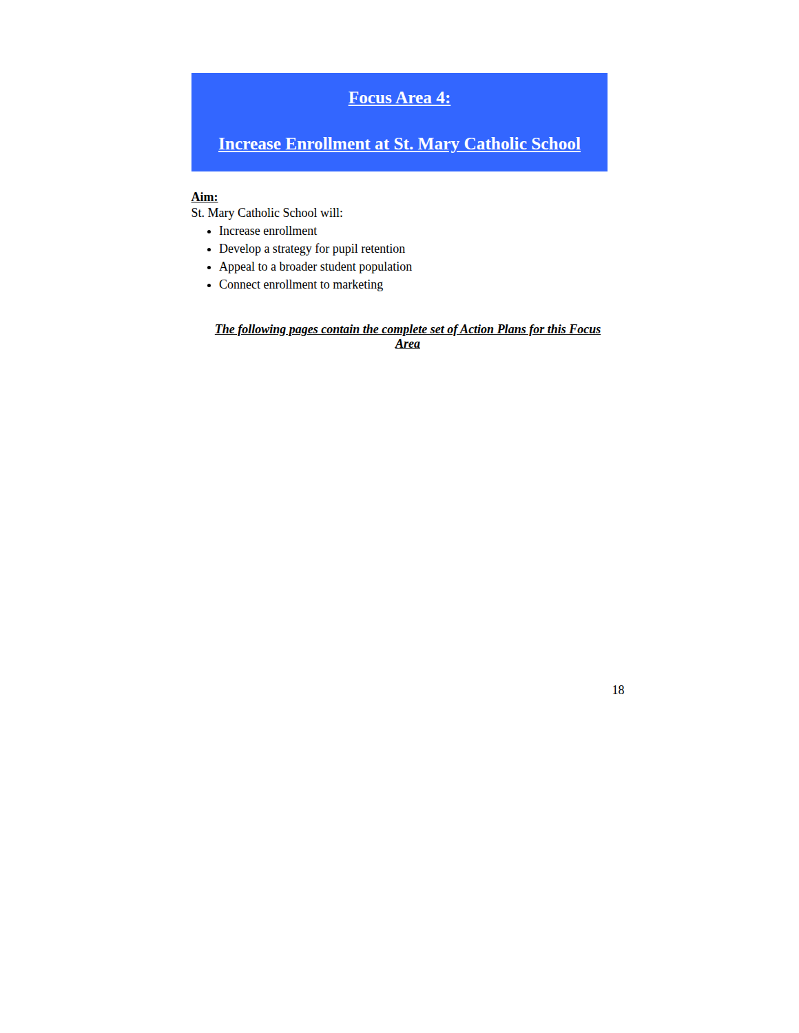Focus Area 4:
Increase Enrollment at St. Mary Catholic School
Aim:
St. Mary Catholic School will:
Increase enrollment
Develop a strategy for pupil retention
Appeal to a broader student population
Connect enrollment to marketing
The following pages contain the complete set of Action Plans for this Focus Area
18